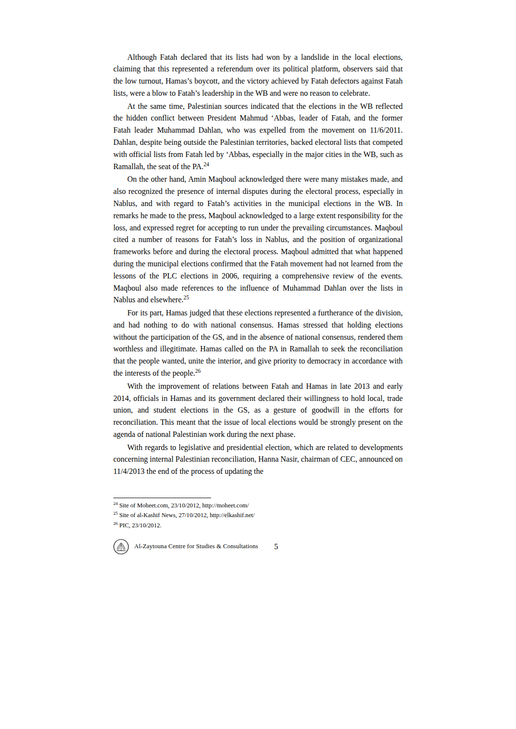Although Fatah declared that its lists had won by a landslide in the local elections, claiming that this represented a referendum over its political platform, observers said that the low turnout, Hamas’s boycott, and the victory achieved by Fatah defectors against Fatah lists, were a blow to Fatah’s leadership in the WB and were no reason to celebrate.
At the same time, Palestinian sources indicated that the elections in the WB reflected the hidden conflict between President Mahmud ‘Abbas, leader of Fatah, and the former Fatah leader Muhammad Dahlan, who was expelled from the movement on 11/6/2011. Dahlan, despite being outside the Palestinian territories, backed electoral lists that competed with official lists from Fatah led by ‘Abbas, especially in the major cities in the WB, such as Ramallah, the seat of the PA.24
On the other hand, Amin Maqboul acknowledged there were many mistakes made, and also recognized the presence of internal disputes during the electoral process, especially in Nablus, and with regard to Fatah’s activities in the municipal elections in the WB. In remarks he made to the press, Maqboul acknowledged to a large extent responsibility for the loss, and expressed regret for accepting to run under the prevailing circumstances. Maqboul cited a number of reasons for Fatah’s loss in Nablus, and the position of organizational frameworks before and during the electoral process. Maqboul admitted that what happened during the municipal elections confirmed that the Fatah movement had not learned from the lessons of the PLC elections in 2006, requiring a comprehensive review of the events. Maqboul also made references to the influence of Muhammad Dahlan over the lists in Nablus and elsewhere.25
For its part, Hamas judged that these elections represented a furtherance of the division, and had nothing to do with national consensus. Hamas stressed that holding elections without the participation of the GS, and in the absence of national consensus, rendered them worthless and illegitimate. Hamas called on the PA in Ramallah to seek the reconciliation that the people wanted, unite the interior, and give priority to democracy in accordance with the interests of the people.26
With the improvement of relations between Fatah and Hamas in late 2013 and early 2014, officials in Hamas and its government declared their willingness to hold local, trade union, and student elections in the GS, as a gesture of goodwill in the efforts for reconciliation. This meant that the issue of local elections would be strongly present on the agenda of national Palestinian work during the next phase.
With regards to legislative and presidential election, which are related to developments concerning internal Palestinian reconciliation, Hanna Nasir, chairman of CEC, announced on 11/4/2013 the end of the process of updating the
24 Site of Moheet.com, 23/10/2012, http://moheet.com/
25 Site of al-Kashif News, 27/10/2012, http://elkashif.net/
26 PIC, 23/10/2012.
Al-Zaytouna Centre for Studies & Consultations 5